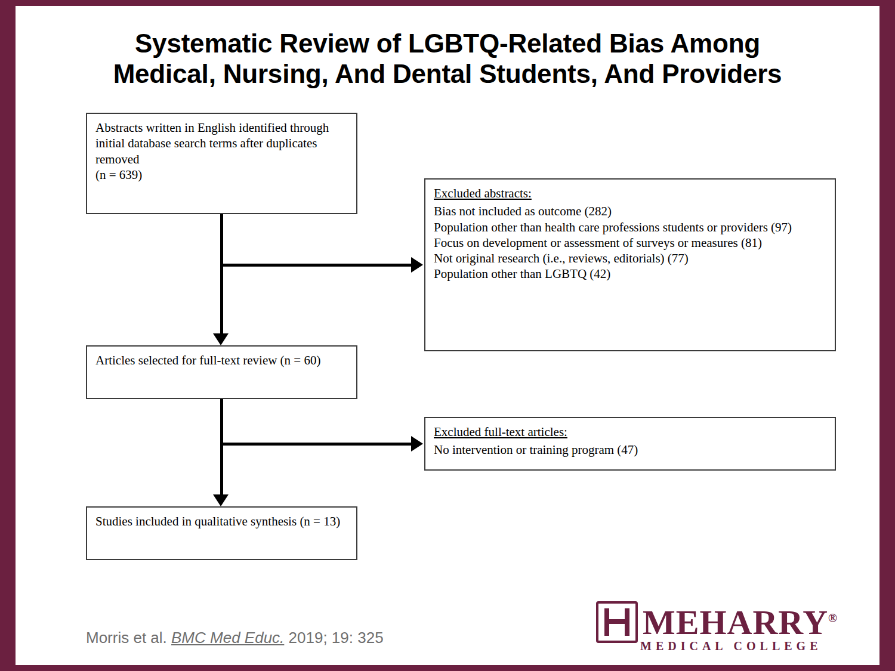Systematic Review of LGBTQ-Related Bias Among
Medical, Nursing, And Dental Students, And Providers
Abstracts written in English identified through initial database search terms after duplicates removed
(n = 639)
Excluded abstracts:
Bias not included as outcome (282)
Population other than health care professions students or providers (97)
Focus on development or assessment of surveys or measures (81)
Not original research (i.e., reviews, editorials) (77)
Population other than LGBTQ (42)
Articles selected for full-text review (n = 60)
Excluded full-text articles:
No intervention or training program (47)
Studies included in qualitative synthesis (n = 13)
Morris et al. BMC Med Educ. 2019; 19: 325
MEHARRY®
MEDICAL COLLEGE